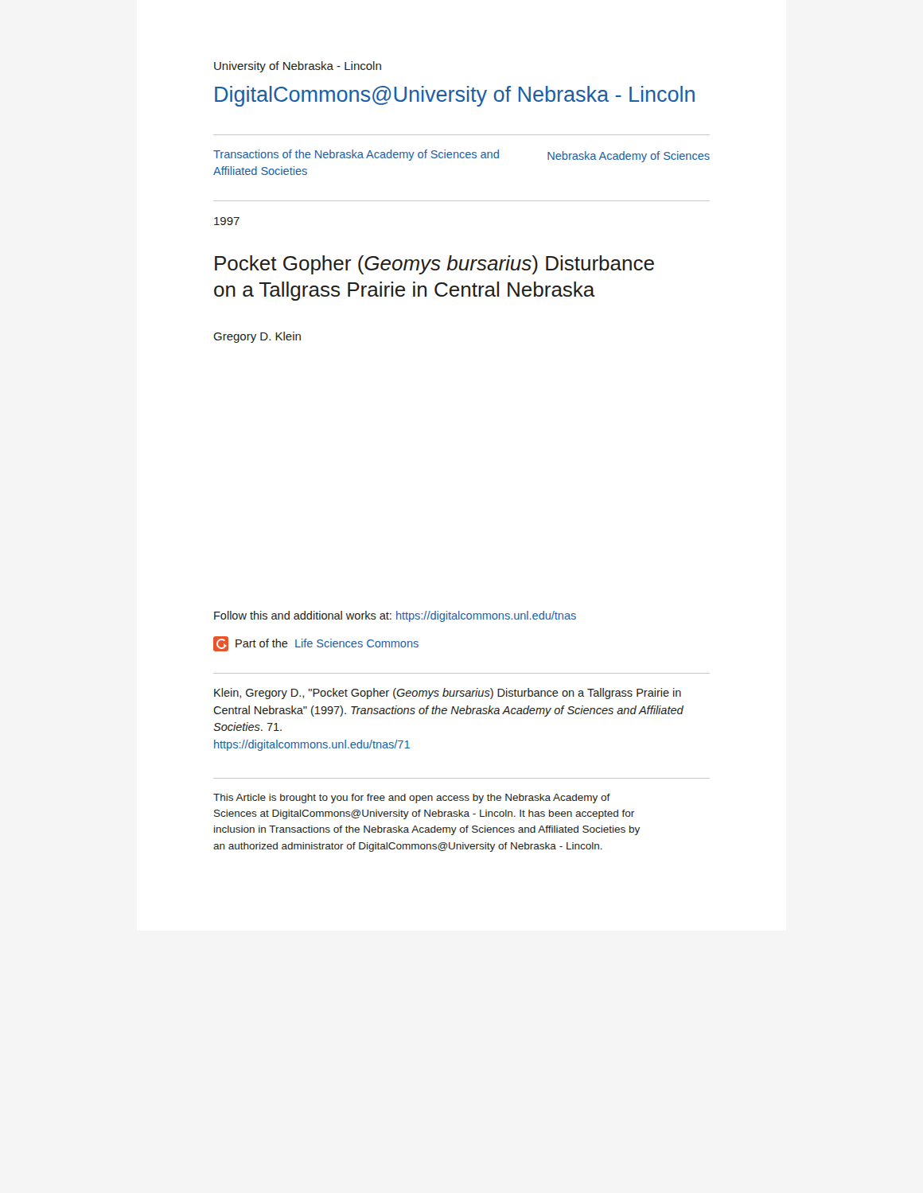University of Nebraska - Lincoln
DigitalCommons@University of Nebraska - Lincoln
Transactions of the Nebraska Academy of Sciences and Affiliated Societies
Nebraska Academy of Sciences
1997
Pocket Gopher (Geomys bursarius) Disturbance on a Tallgrass Prairie in Central Nebraska
Gregory D. Klein
Follow this and additional works at: https://digitalcommons.unl.edu/tnas
Part of the Life Sciences Commons
Klein, Gregory D., "Pocket Gopher (Geomys bursarius) Disturbance on a Tallgrass Prairie in Central Nebraska" (1997). Transactions of the Nebraska Academy of Sciences and Affiliated Societies. 71.
https://digitalcommons.unl.edu/tnas/71
This Article is brought to you for free and open access by the Nebraska Academy of Sciences at DigitalCommons@University of Nebraska - Lincoln. It has been accepted for inclusion in Transactions of the Nebraska Academy of Sciences and Affiliated Societies by an authorized administrator of DigitalCommons@University of Nebraska - Lincoln.